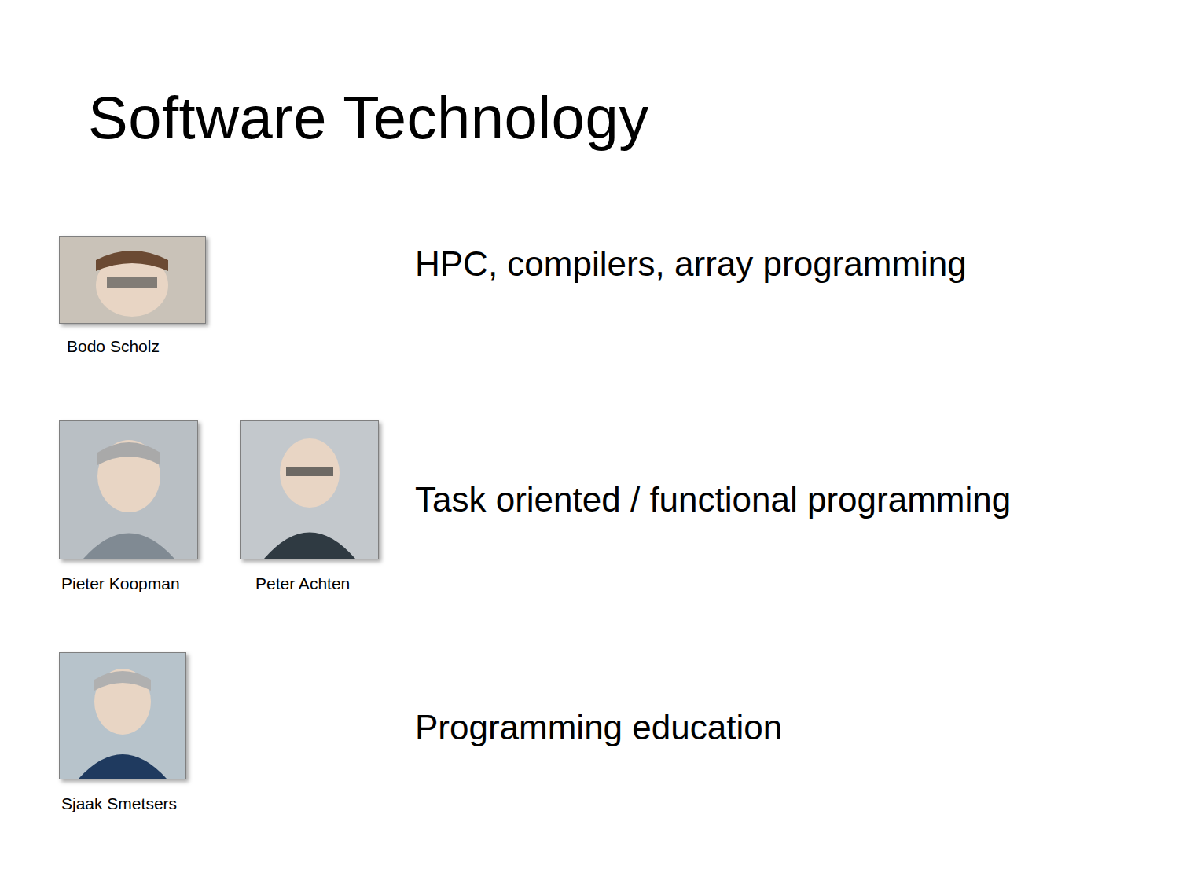Software Technology
Bodo Scholz
HPC, compilers, array programming
Pieter Koopman
Peter Achten
Task oriented / functional programming
Sjaak Smetsers
Programming education